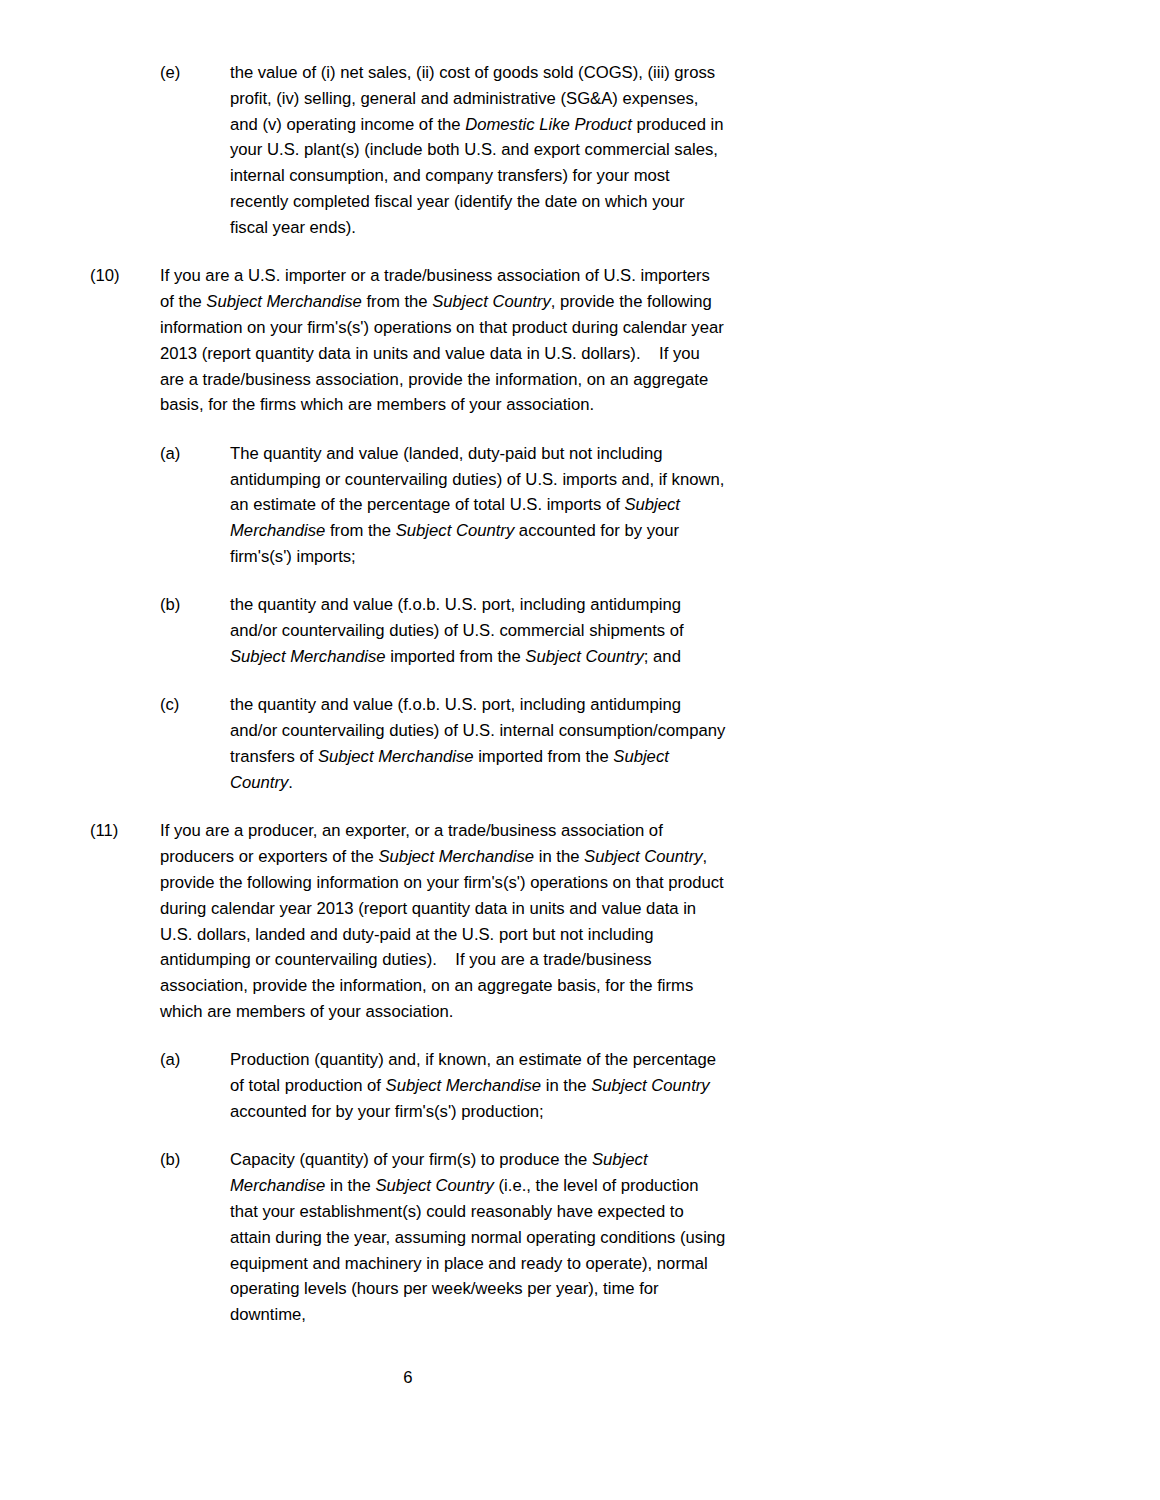(e)
the value of (i) net sales, (ii) cost of goods sold (COGS), (iii) gross profit, (iv) selling, general and administrative (SG&A) expenses, and (v) operating income of the Domestic Like Product produced in your U.S. plant(s) (include both U.S. and export commercial sales, internal consumption, and company transfers) for your most recently completed fiscal year (identify the date on which your fiscal year ends).
(10)
If you are a U.S. importer or a trade/business association of U.S. importers of the Subject Merchandise from the Subject Country, provide the following information on your firm's(s') operations on that product during calendar year 2013 (report quantity data in units and value data in U.S. dollars). If you are a trade/business association, provide the information, on an aggregate basis, for the firms which are members of your association.
(a)
The quantity and value (landed, duty-paid but not including antidumping or countervailing duties) of U.S. imports and, if known, an estimate of the percentage of total U.S. imports of Subject Merchandise from the Subject Country accounted for by your firm's(s') imports;
(b)
the quantity and value (f.o.b. U.S. port, including antidumping and/or countervailing duties) of U.S. commercial shipments of Subject Merchandise imported from the Subject Country; and
(c)
the quantity and value (f.o.b. U.S. port, including antidumping and/or countervailing duties) of U.S. internal consumption/company transfers of Subject Merchandise imported from the Subject Country.
(11)
If you are a producer, an exporter, or a trade/business association of producers or exporters of the Subject Merchandise in the Subject Country, provide the following information on your firm's(s') operations on that product during calendar year 2013 (report quantity data in units and value data in U.S. dollars, landed and duty-paid at the U.S. port but not including antidumping or countervailing duties). If you are a trade/business association, provide the information, on an aggregate basis, for the firms which are members of your association.
(a)
Production (quantity) and, if known, an estimate of the percentage of total production of Subject Merchandise in the Subject Country accounted for by your firm's(s') production;
(b)
Capacity (quantity) of your firm(s) to produce the Subject Merchandise in the Subject Country (i.e., the level of production that your establishment(s) could reasonably have expected to attain during the year, assuming normal operating conditions (using equipment and machinery in place and ready to operate), normal operating levels (hours per week/weeks per year), time for downtime,
6